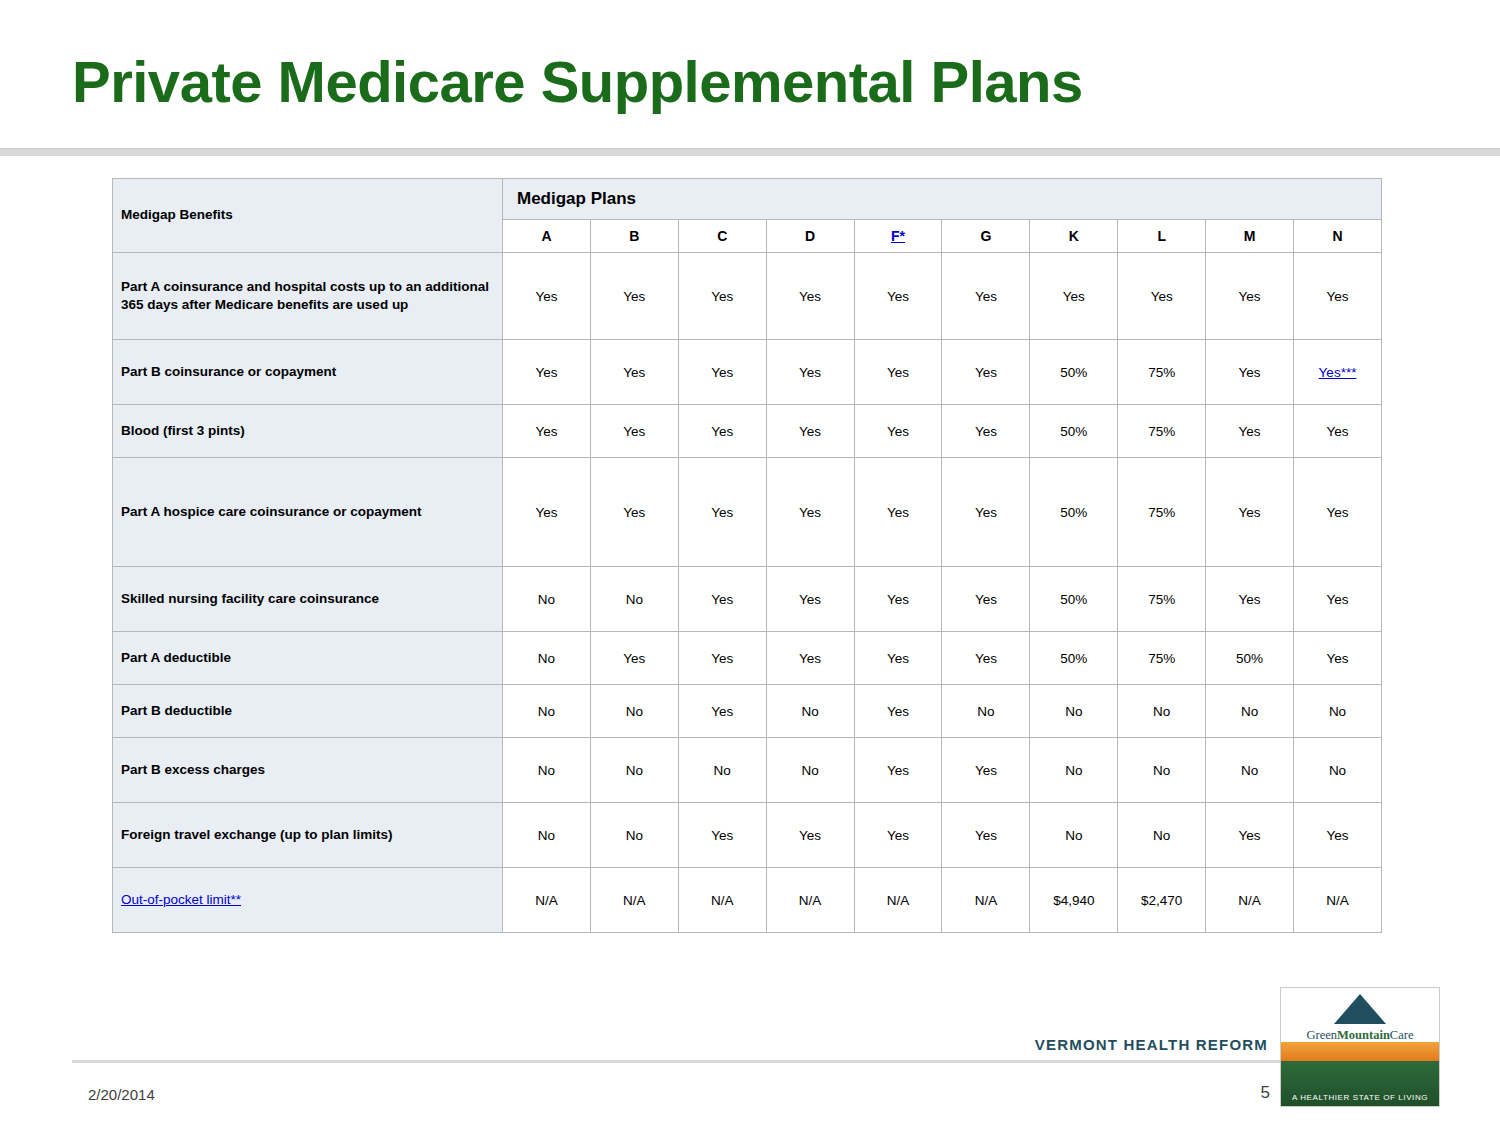Private Medicare Supplemental Plans
| Medigap Benefits | Medigap Plans |
| --- | --- |
| A | B | C | D | F* | G | K | L | M | N |
| Part A coinsurance and hospital costs up to an additional 365 days after Medicare benefits are used up | Yes | Yes | Yes | Yes | Yes | Yes | Yes | Yes | Yes | Yes |
| Part B coinsurance or copayment | Yes | Yes | Yes | Yes | Yes | Yes | 50% | 75% | Yes | Yes*** |
| Blood (first 3 pints) | Yes | Yes | Yes | Yes | Yes | Yes | 50% | 75% | Yes | Yes |
| Part A hospice care coinsurance or copayment | Yes | Yes | Yes | Yes | Yes | Yes | 50% | 75% | Yes | Yes |
| Skilled nursing facility care coinsurance | No | No | Yes | Yes | Yes | Yes | 50% | 75% | Yes | Yes |
| Part A deductible | No | Yes | Yes | Yes | Yes | Yes | 50% | 75% | 50% | Yes |
| Part B deductible | No | No | Yes | No | Yes | No | No | No | No | No |
| Part B excess charges | No | No | No | No | Yes | Yes | No | No | No | No |
| Foreign travel exchange (up to plan limits) | No | No | Yes | Yes | Yes | Yes | No | No | Yes | Yes |
| Out-of-pocket limit** | N/A | N/A | N/A | N/A | N/A | N/A | $4,940 | $2,470 | N/A | N/A |
VERMONT HEALTH REFORM
2/20/2014
5
GreenMountain Care
A HEALTHIER STATE OF LIVING